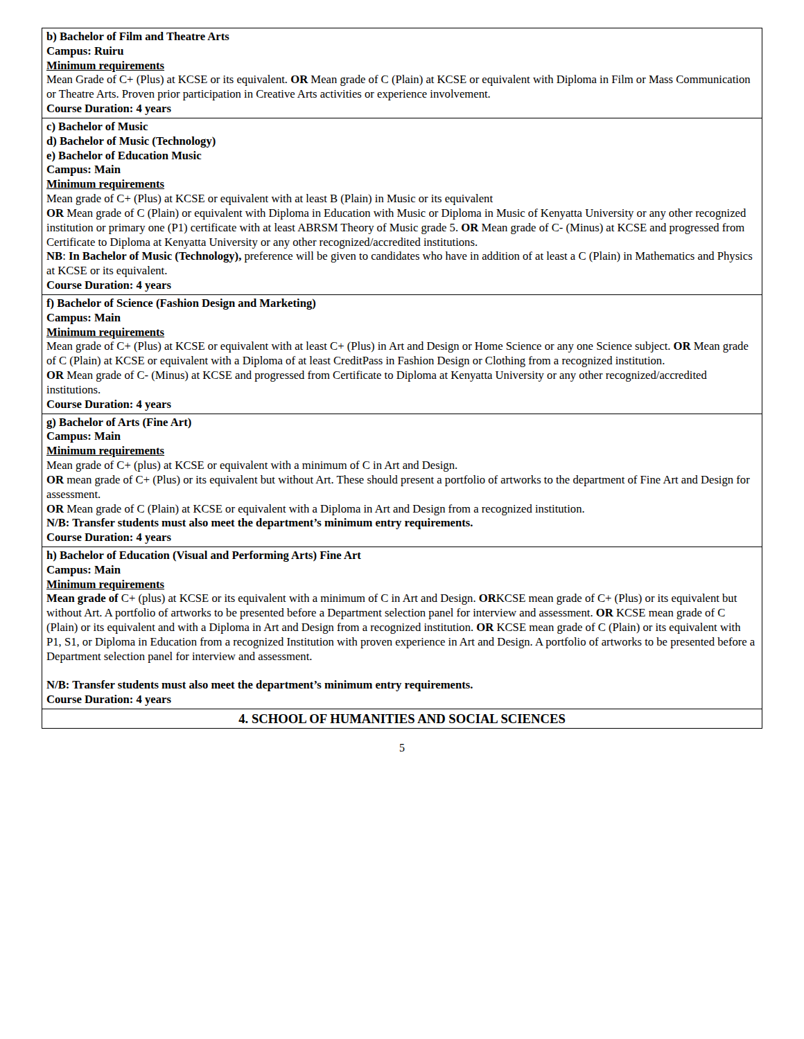| b) Bachelor of Film and Theatre Arts Campus: Ruiru Minimum requirements Mean Grade of C+ (Plus) at KCSE or its equivalent. OR Mean grade of C (Plain) at KCSE or equivalent with Diploma in Film or Mass Communication or Theatre Arts. Proven prior participation in Creative Arts activities or experience involvement. Course Duration: 4 years |
| c) Bachelor of Music d) Bachelor of Music (Technology) e) Bachelor of Education Music Campus: Main Minimum requirements Mean grade of C+ (Plus) at KCSE or equivalent with at least B (Plain) in Music or its equivalent OR Mean grade of C (Plain) or equivalent with Diploma in Education with Music or Diploma in Music of Kenyatta University or any other recognized institution or primary one (P1) certificate with at least ABRSM Theory of Music grade 5. OR Mean grade of C- (Minus) at KCSE and progressed from Certificate to Diploma at Kenyatta University or any other recognized/accredited institutions. NB : In Bachelor of Music (Technology), preference will be given to candidates who have in addition of at least a C (Plain) in Mathematics and Physics at KCSE or its equivalent. Course Duration: 4 years |
| f) Bachelor of Science (Fashion Design and Marketing) Campus: Main Minimum requirements Mean grade of C+ (Plus) at KCSE or equivalent with at least C+ (Plus) in Art and Design or Home Science or any one Science subject. OR Mean grade of C (Plain) at KCSE or equivalent with a Diploma of at least CreditPass in Fashion Design or Clothing from a recognized institution. OR Mean grade of C- (Minus) at KCSE and progressed from Certificate to Diploma at Kenyatta University or any other recognized/accredited institutions. Course Duration: 4 years |
| g) Bachelor of Arts (Fine Art) Campus: Main Minimum requirements Mean grade of C+ (plus) at KCSE or equivalent with a minimum of C in Art and Design. OR mean grade of C+ (Plus) or its equivalent but without Art. These should present a portfolio of artworks to the department of Fine Art and Design for assessment. OR Mean grade of C (Plain) at KCSE or equivalent with a Diploma in Art and Design from a recognized institution. N/B: Transfer students must also meet the department’s minimum entry requirements. Course Duration: 4 years |
| h) Bachelor of Education (Visual and Performing Arts) Fine Art Campus: Main Minimum requirements Mean grade of C+ (plus) at KCSE or its equivalent with a minimum of C in Art and Design. OR KCSE mean grade of C+ (Plus) or its equivalent but without Art. A portfolio of artworks to be presented before a Department selection panel for interview and assessment. OR KCSE mean grade of C (Plain) or its equivalent and with a Diploma in Art and Design from a recognized institution. OR KCSE mean grade of C (Plain) or its equivalent with P1, S1, or Diploma in Education from a recognized Institution with proven experience in Art and Design. A portfolio of artworks to be presented before a Department selection panel for interview and assessment. N/B: Transfer students must also meet the department’s minimum entry requirements. Course Duration: 4 years |
| 4. SCHOOL OF HUMANITIES AND SOCIAL SCIENCES |
5